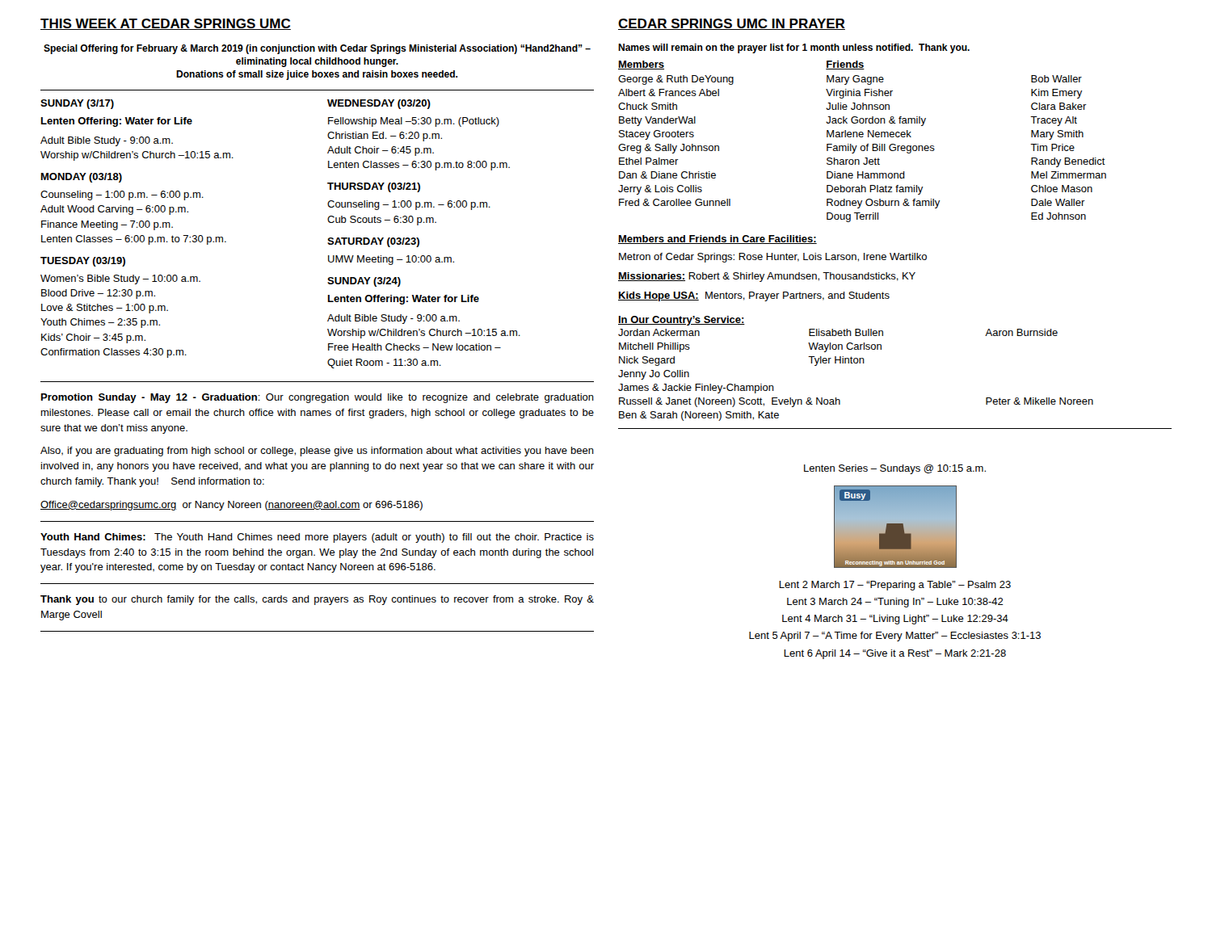THIS WEEK AT CEDAR SPRINGS UMC
Special Offering for February & March 2019 (in conjunction with Cedar Springs Ministerial Association) “Hand2hand” – eliminating local childhood hunger.
Donations of small size juice boxes and raisin boxes needed.
SUNDAY (3/17)
Lenten Offering: Water for Life
Adult Bible Study - 9:00 a.m.
Worship w/Children’s Church –10:15 a.m.
MONDAY (03/18)
Counseling – 1:00 p.m. – 6:00 p.m.
Adult Wood Carving – 6:00 p.m.
Finance Meeting – 7:00 p.m.
Lenten Classes – 6:00 p.m. to 7:30 p.m.
TUESDAY (03/19)
Women’s Bible Study – 10:00 a.m.
Blood Drive – 12:30 p.m.
Love & Stitches – 1:00 p.m.
Youth Chimes – 2:35 p.m.
Kids’ Choir – 3:45 p.m.
Confirmation Classes 4:30 p.m.
WEDNESDAY (03/20)
Fellowship Meal –5:30 p.m. (Potluck)
Christian Ed. – 6:20 p.m.
Adult Choir – 6:45 p.m.
Lenten Classes – 6:30 p.m.to 8:00 p.m.
THURSDAY (03/21)
Counseling – 1:00 p.m. – 6:00 p.m.
Cub Scouts – 6:30 p.m.
SATURDAY (03/23)
UMW Meeting – 10:00 a.m.
SUNDAY (3/24)
Lenten Offering: Water for Life
Adult Bible Study - 9:00 a.m.
Worship w/Children’s Church –10:15 a.m.
Free Health Checks – New location –
Quiet Room - 11:30 a.m.
Promotion Sunday - May 12 - Graduation: Our congregation would like to recognize and celebrate graduation milestones. Please call or email the church office with names of first graders, high school or college graduates to be sure that we don’t miss anyone.
Also, if you are graduating from high school or college, please give us information about what activities you have been involved in, any honors you have received, and what you are planning to do next year so that we can share it with our church family. Thank you! Send information to:
Office@cedarspringsumc.org or Nancy Noreen (nanoreen@aol.com or 696-5186)
Youth Hand Chimes: The Youth Hand Chimes need more players (adult or youth) to fill out the choir. Practice is Tuesdays from 2:40 to 3:15 in the room behind the organ. We play the 2nd Sunday of each month during the school year. If you're interested, come by on Tuesday or contact Nancy Noreen at 696-5186.
Thank you to our church family for the calls, cards and prayers as Roy continues to recover from a stroke. Roy & Marge Covell
CEDAR SPRINGS UMC IN PRAYER
Names will remain on the prayer list for 1 month unless notified. Thank you.
| Members | Friends | |
| --- | --- | --- |
| George & Ruth DeYoung | Mary Gagne | Bob Waller |
| Albert & Frances Abel | Virginia Fisher | Kim Emery |
| Chuck Smith | Julie Johnson | Clara Baker |
| Betty VanderWal | Jack Gordon & family | Tracey Alt |
| Stacey Grooters | Marlene Nemecek | Mary Smith |
| Greg & Sally Johnson | Family of Bill Gregones | Tim Price |
| Ethel Palmer | Sharon Jett | Randy Benedict |
| Dan & Diane Christie | Diane Hammond | Mel Zimmerman |
| Jerry & Lois Collis | Deborah Platz family | Chloe Mason |
| Fred & Carollee Gunnell | Rodney Osburn & family | Dale Waller |
| | Doug Terrill | Ed Johnson |
Members and Friends in Care Facilities:
Metron of Cedar Springs: Rose Hunter, Lois Larson, Irene Wartilko
Missionaries: Robert & Shirley Amundsen, Thousandsticks, KY
Kids Hope USA: Mentors, Prayer Partners, and Students
In Our Country’s Service:
| Jordan Ackerman | Elisabeth Bullen | Aaron Burnside |
| Mitchell Phillips | Waylon Carlson | |
| Nick Segard | Tyler Hinton | |
| Jenny Jo Collin |
| James & Jackie Finley-Champion |
| Russell & Janet (Noreen) Scott, Evelyn & Noah | Peter & Mikelle Noreen |
| Ben & Sarah (Noreen) Smith, Kate |
Lenten Series – Sundays @ 10:15 a.m.
Busy
Reconnecting with an Unhurried God
Lent 2 March 17 – “Preparing a Table” – Psalm 23
Lent 3 March 24 – “Tuning In” – Luke 10:38-42
Lent 4 March 31 – “Living Light” – Luke 12:29-34
Lent 5 April 7 – “A Time for Every Matter” – Ecclesiastes 3:1-13
Lent 6 April 14 – “Give it a Rest” – Mark 2:21-28